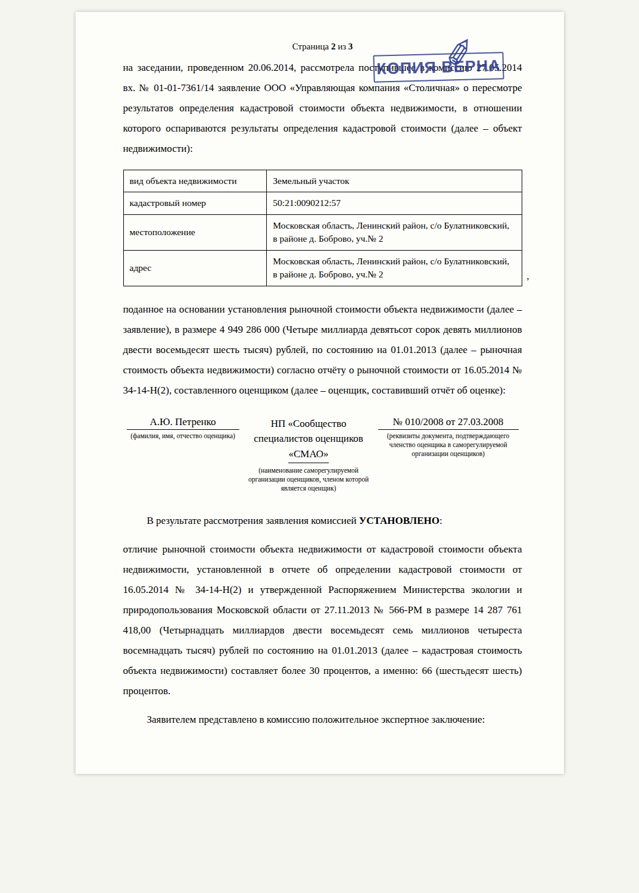Страница 2 из 3
✐
КОПИЯ ВЕРНА
на заседании, проведенном 20.06.2014, рассмотрела поступившее в комиссию 27.05.2014 вх. № 01-01-7361/14 заявление ООО «Управляющая компания «Столичная» о пересмотре результатов определения кадастровой стоимости объекта недвижимости, в отношении которого оспариваются результаты определения кадастровой стоимости (далее – объект недвижимости):
| вид объекта недвижимости | Земельный участок |
| кадастровый номер | 50:21:0090212:57 |
| местоположение | Московская область, Ленинский район, с/о Булатниковский, в районе д. Боброво, уч.№ 2 |
| адрес | Московская область, Ленинский район, с/о Булатниковский, в районе д. Боброво, уч.№ 2 |
поданное на основании установления рыночной стоимости объекта недвижимости (далее – заявление), в размере 4 949 286 000 (Четыре миллиарда девятьсот сорок девять миллионов двести восемьдесят шесть тысяч) рублей, по состоянию на 01.01.2013 (далее – рыночная стоимость объекта недвижимости) согласно отчёту о рыночной стоимости от 16.05.2014 № 34-14-Н(2), составленного оценщиком (далее – оценщик, составивший отчёт об оценке):
| А.Ю. Петренко (фамилия, имя, отчество оценщика) | НП «Сообщество специалистов оценщиков «СМАО» (наименование саморегулируемой организации оценщиков, членом которой является оценщик) | № 010/2008 от 27.03.2008 (реквизиты документа, подтверждающего членство оценщика в саморегулируемой организации оценщиков) |
В результате рассмотрения заявления комиссией УСТАНОВЛЕНО:
отличие рыночной стоимости объекта недвижимости от кадастровой стоимости объекта недвижимости, установленной в отчете об определении кадастровой стоимости от 16.05.2014 № 34-14-Н(2) и утвержденной Распоряжением Министерства экологии и природопользования Московской области от 27.11.2013 № 566-РМ в размере 14 287 761 418,00 (Четырнадцать миллиардов двести восемьдесят семь миллионов четыреста восемнадцать тысяч) рублей по состоянию на 01.01.2013 (далее – кадастровая стоимость объекта недвижимости) составляет более 30 процентов, а именно: 66 (шестьдесят шесть) процентов.
Заявителем представлено в комиссию положительное экспертное заключение: